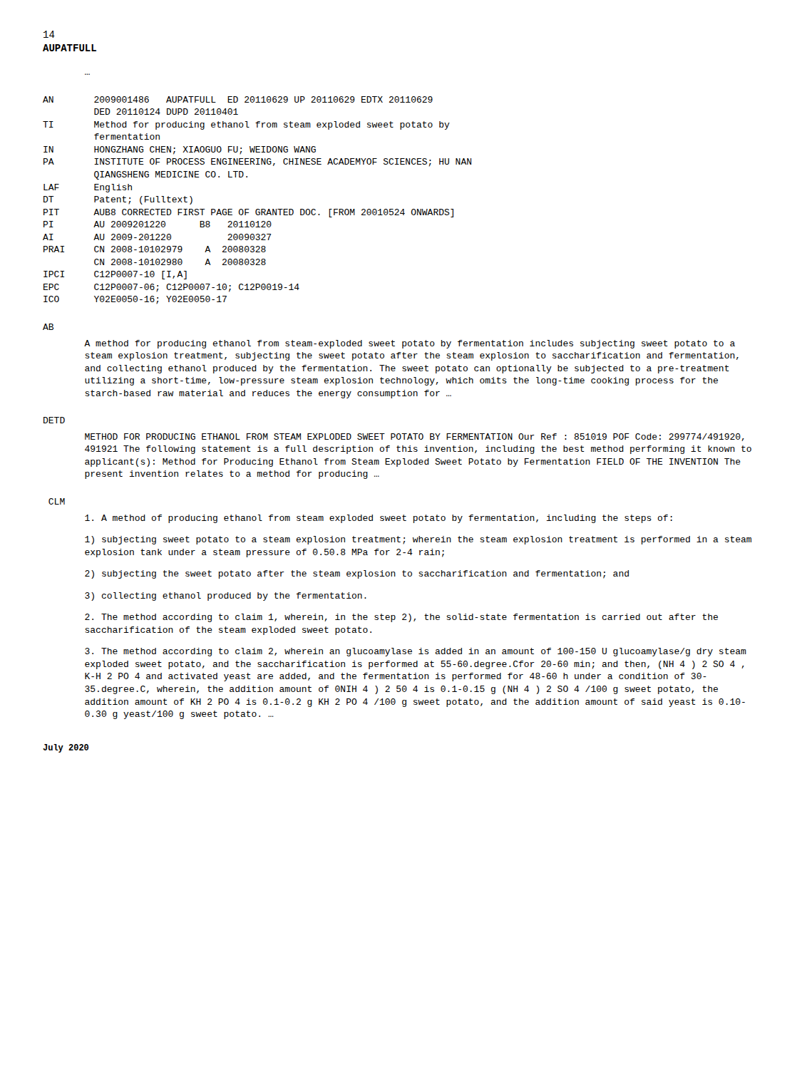14
AUPATFULL
…
| AN | 2009001486 AUPATFULL ED 20110629 UP 20110629 EDTX 20110629 DED 20110124 DUPD 20110401 |
| TI | Method for producing ethanol from steam exploded sweet potato by fermentation |
| IN | HONGZHANG CHEN; XIAOGUO FU; WEIDONG WANG |
| PA | INSTITUTE OF PROCESS ENGINEERING, CHINESE ACADEMYOF SCIENCES; HU NAN QIANGSHENG MEDICINE CO. LTD. |
| LAF | English |
| DT | Patent; (Fulltext) |
| PIT | AUB8 CORRECTED FIRST PAGE OF GRANTED DOC. [FROM 20010524 ONWARDS] |
| PI | AU 2009201220 B8 20110120 |
| AI | AU 2009-201220 20090327 |
| PRAI | CN 2008-10102979 A 20080328 CN 2008-10102980 A 20080328 |
| IPCI | C12P0007-10 [I,A] |
| EPC | C12P0007-06; C12P0007-10; C12P0019-14 |
| ICO | Y02E0050-16; Y02E0050-17 |
AB
A method for producing ethanol from steam-exploded sweet potato by fermentation includes subjecting sweet potato to a steam explosion treatment, subjecting the sweet potato after the steam explosion to saccharification and fermentation, and collecting ethanol produced by the fermentation. The sweet potato can optionally be subjected to a pre-treatment utilizing a short-time, low-pressure steam explosion technology, which omits the long-time cooking process for the starch-based raw material and reduces the energy consumption for …
DETD
METHOD FOR PRODUCING ETHANOL FROM STEAM EXPLODED SWEET POTATO BY FERMENTATION Our Ref : 851019 POF Code: 299774/491920, 491921 The following statement is a full description of this invention, including the best method performing it known to applicant(s): Method for Producing Ethanol from Steam Exploded Sweet Potato by Fermentation FIELD OF THE INVENTION The present invention relates to a method for producing …
CLM
1. A method of producing ethanol from steam exploded sweet potato by fermentation, including the steps of:
1) subjecting sweet potato to a steam explosion treatment; wherein the steam explosion treatment is performed in a steam explosion tank under a steam pressure of 0.50.8 MPa for 2-4 rain;
2) subjecting the sweet potato after the steam explosion to saccharification and fermentation; and
3) collecting ethanol produced by the fermentation.
2. The method according to claim 1, wherein, in the step 2), the solid-state fermentation is carried out after the saccharification of the steam exploded sweet potato.
3. The method according to claim 2, wherein an glucoamylase is added in an amount of 100-150 U glucoamylase/g dry steam exploded sweet potato, and the saccharification is performed at 55-60.degree.Cfor 20-60 min; and then, (NH 4 ) 2 SO 4 , K-H 2 PO 4 and activated yeast are added, and the fermentation is performed for 48-60 h under a condition of 30-35.degree.C, wherein, the addition amount of 0NIH 4 ) 2 50 4 is 0.1-0.15 g (NH 4 ) 2 SO 4 /100 g sweet potato, the addition amount of KH 2 PO 4 is 0.1-0.2 g KH 2 PO 4 /100 g sweet potato, and the addition amount of said yeast is 0.10-0.30 g yeast/100 g sweet potato. …
July 2020